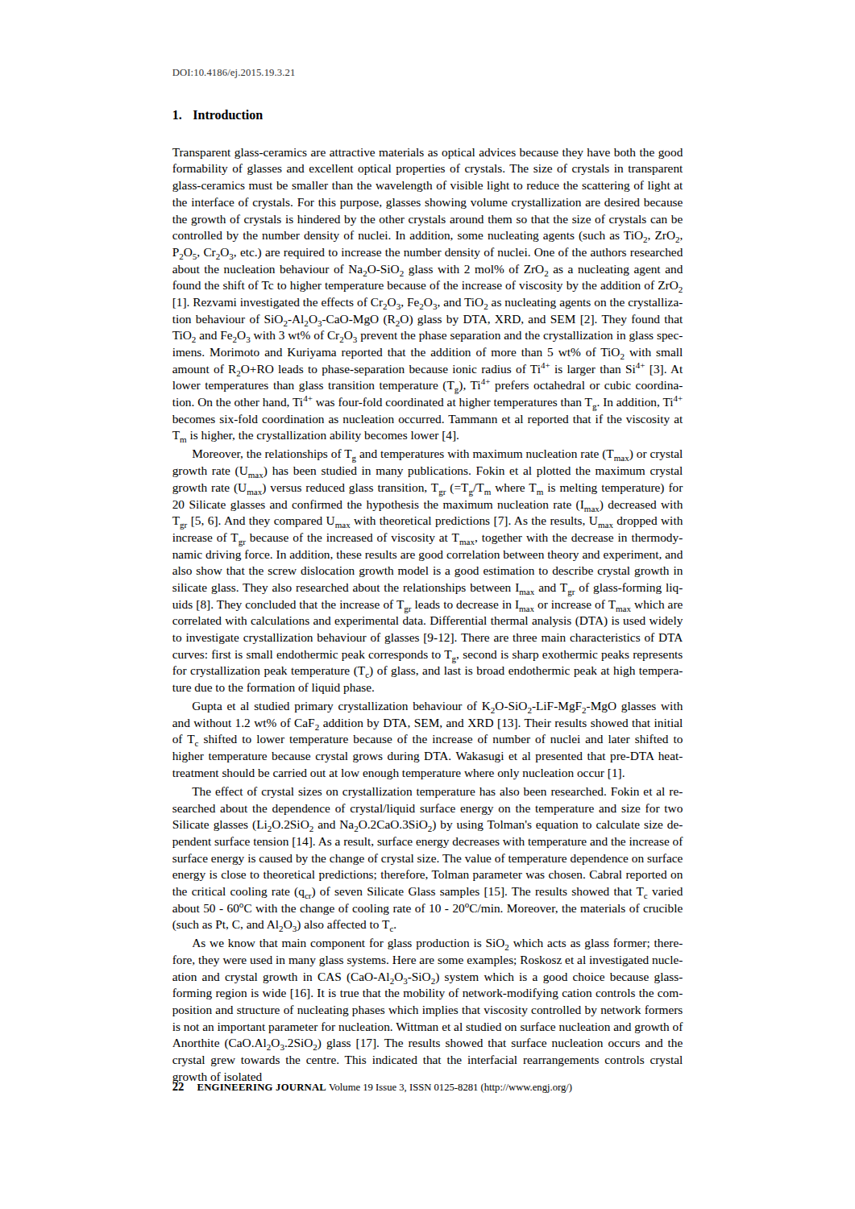DOI:10.4186/ej.2015.19.3.21
1. Introduction
Transparent glass-ceramics are attractive materials as optical advices because they have both the good formability of glasses and excellent optical properties of crystals. The size of crystals in transparent glass-ceramics must be smaller than the wavelength of visible light to reduce the scattering of light at the interface of crystals. For this purpose, glasses showing volume crystallization are desired because the growth of crystals is hindered by the other crystals around them so that the size of crystals can be controlled by the number density of nuclei. In addition, some nucleating agents (such as TiO2, ZrO2, P2O5, Cr2O3, etc.) are required to increase the number density of nuclei. One of the authors researched about the nucleation behaviour of Na2O-SiO2 glass with 2 mol% of ZrO2 as a nucleating agent and found the shift of Tc to higher temperature because of the increase of viscosity by the addition of ZrO2 [1]. Rezvami investigated the effects of Cr2O3, Fe2O3, and TiO2 as nucleating agents on the crystallization behaviour of SiO2-Al2O3-CaO-MgO (R2O) glass by DTA, XRD, and SEM [2]. They found that TiO2 and Fe2O3 with 3 wt% of Cr2O3 prevent the phase separation and the crystallization in glass specimens. Morimoto and Kuriyama reported that the addition of more than 5 wt% of TiO2 with small amount of R2O+RO leads to phase-separation because ionic radius of Ti4+ is larger than Si4+ [3]. At lower temperatures than glass transition temperature (Tg), Ti4+ prefers octahedral or cubic coordination. On the other hand, Ti4+ was four-fold coordinated at higher temperatures than Tg. In addition, Ti4+ becomes six-fold coordination as nucleation occurred. Tammann et al reported that if the viscosity at Tm is higher, the crystallization ability becomes lower [4].
Moreover, the relationships of Tg and temperatures with maximum nucleation rate (Tmax) or crystal growth rate (Umax) has been studied in many publications. Fokin et al plotted the maximum crystal growth rate (Umax) versus reduced glass transition, Tgr (=Tg/Tm where Tm is melting temperature) for 20 Silicate glasses and confirmed the hypothesis the maximum nucleation rate (Imax) decreased with Tgr [5, 6]. And they compared Umax with theoretical predictions [7]. As the results, Umax dropped with increase of Tgr because of the increased of viscosity at Tmax, together with the decrease in thermodynamic driving force. In addition, these results are good correlation between theory and experiment, and also show that the screw dislocation growth model is a good estimation to describe crystal growth in silicate glass. They also researched about the relationships between Imax and Tgr of glass-forming liquids [8]. They concluded that the increase of Tgr leads to decrease in Imax or increase of Tmax which are correlated with calculations and experimental data. Differential thermal analysis (DTA) is used widely to investigate crystallization behaviour of glasses [9-12]. There are three main characteristics of DTA curves: first is small endothermic peak corresponds to Tg, second is sharp exothermic peaks represents for crystallization peak temperature (Tc) of glass, and last is broad endothermic peak at high temperature due to the formation of liquid phase.
Gupta et al studied primary crystallization behaviour of K2O-SiO2-LiF-MgF2-MgO glasses with and without 1.2 wt% of CaF2 addition by DTA, SEM, and XRD [13]. Their results showed that initial of Tc shifted to lower temperature because of the increase of number of nuclei and later shifted to higher temperature because crystal grows during DTA. Wakasugi et al presented that pre-DTA heat-treatment should be carried out at low enough temperature where only nucleation occur [1].
The effect of crystal sizes on crystallization temperature has also been researched. Fokin et al researched about the dependence of crystal/liquid surface energy on the temperature and size for two Silicate glasses (Li2O.2SiO2 and Na2O.2CaO.3SiO2) by using Tolman's equation to calculate size dependent surface tension [14]. As a result, surface energy decreases with temperature and the increase of surface energy is caused by the change of crystal size. The value of temperature dependence on surface energy is close to theoretical predictions; therefore, Tolman parameter was chosen. Cabral reported on the critical cooling rate (qcr) of seven Silicate Glass samples [15]. The results showed that Tc varied about 50 - 60oC with the change of cooling rate of 10 - 20oC/min. Moreover, the materials of crucible (such as Pt, C, and Al2O3) also affected to Tc.
As we know that main component for glass production is SiO2 which acts as glass former; therefore, they were used in many glass systems. Here are some examples; Roskosz et al investigated nucleation and crystal growth in CAS (CaO-Al2O3-SiO2) system which is a good choice because glass-forming region is wide [16]. It is true that the mobility of network-modifying cation controls the composition and structure of nucleating phases which implies that viscosity controlled by network formers is not an important parameter for nucleation. Wittman et al studied on surface nucleation and growth of Anorthite (CaO.Al2O3.2SiO2) glass [17]. The results showed that surface nucleation occurs and the crystal grew towards the centre. This indicated that the interfacial rearrangements controls crystal growth of isolated
22 ENGINEERING JOURNAL Volume 19 Issue 3, ISSN 0125-8281 (http://www.engj.org/)